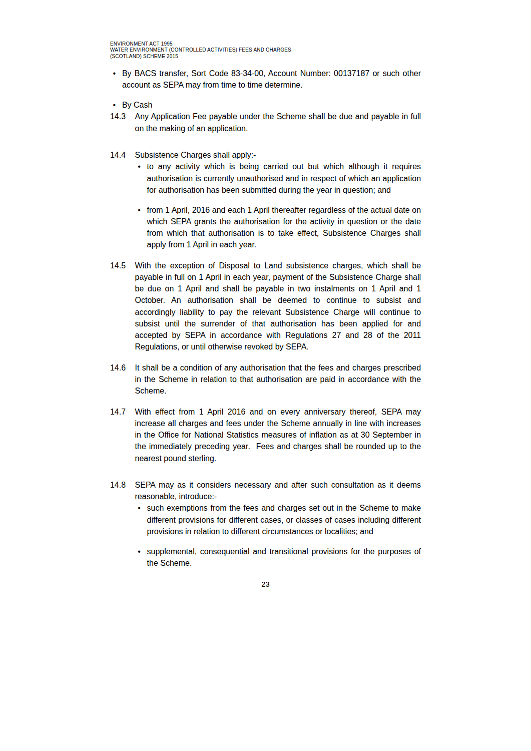ENVIRONMENT ACT 1995
WATER ENVIRONMENT (CONTROLLED ACTIVITIES) FEES AND CHARGES
(SCOTLAND) SCHEME 2015
By BACS transfer, Sort Code 83-34-00, Account Number: 00137187 or such other account as SEPA may from time to time determine.
By Cash
14.3
Any Application Fee payable under the Scheme shall be due and payable in full on the making of an application.
14.4
Subsistence Charges shall apply:-
to any activity which is being carried out but which although it requires authorisation is currently unauthorised and in respect of which an application for authorisation has been submitted during the year in question; and
from 1 April, 2016 and each 1 April thereafter regardless of the actual date on which SEPA grants the authorisation for the activity in question or the date from which that authorisation is to take effect, Subsistence Charges shall apply from 1 April in each year.
14.5
With the exception of Disposal to Land subsistence charges, which shall be payable in full on 1 April in each year, payment of the Subsistence Charge shall be due on 1 April and shall be payable in two instalments on 1 April and 1 October. An authorisation shall be deemed to continue to subsist and accordingly liability to pay the relevant Subsistence Charge will continue to subsist until the surrender of that authorisation has been applied for and accepted by SEPA in accordance with Regulations 27 and 28 of the 2011 Regulations, or until otherwise revoked by SEPA.
14.6
It shall be a condition of any authorisation that the fees and charges prescribed in the Scheme in relation to that authorisation are paid in accordance with the Scheme.
14.7
With effect from 1 April 2016 and on every anniversary thereof, SEPA may increase all charges and fees under the Scheme annually in line with increases in the Office for National Statistics measures of inflation as at 30 September in the immediately preceding year. Fees and charges shall be rounded up to the nearest pound sterling.
14.8
SEPA may as it considers necessary and after such consultation as it deems reasonable, introduce:-
such exemptions from the fees and charges set out in the Scheme to make different provisions for different cases, or classes of cases including different provisions in relation to different circumstances or localities; and
supplemental, consequential and transitional provisions for the purposes of the Scheme.
23